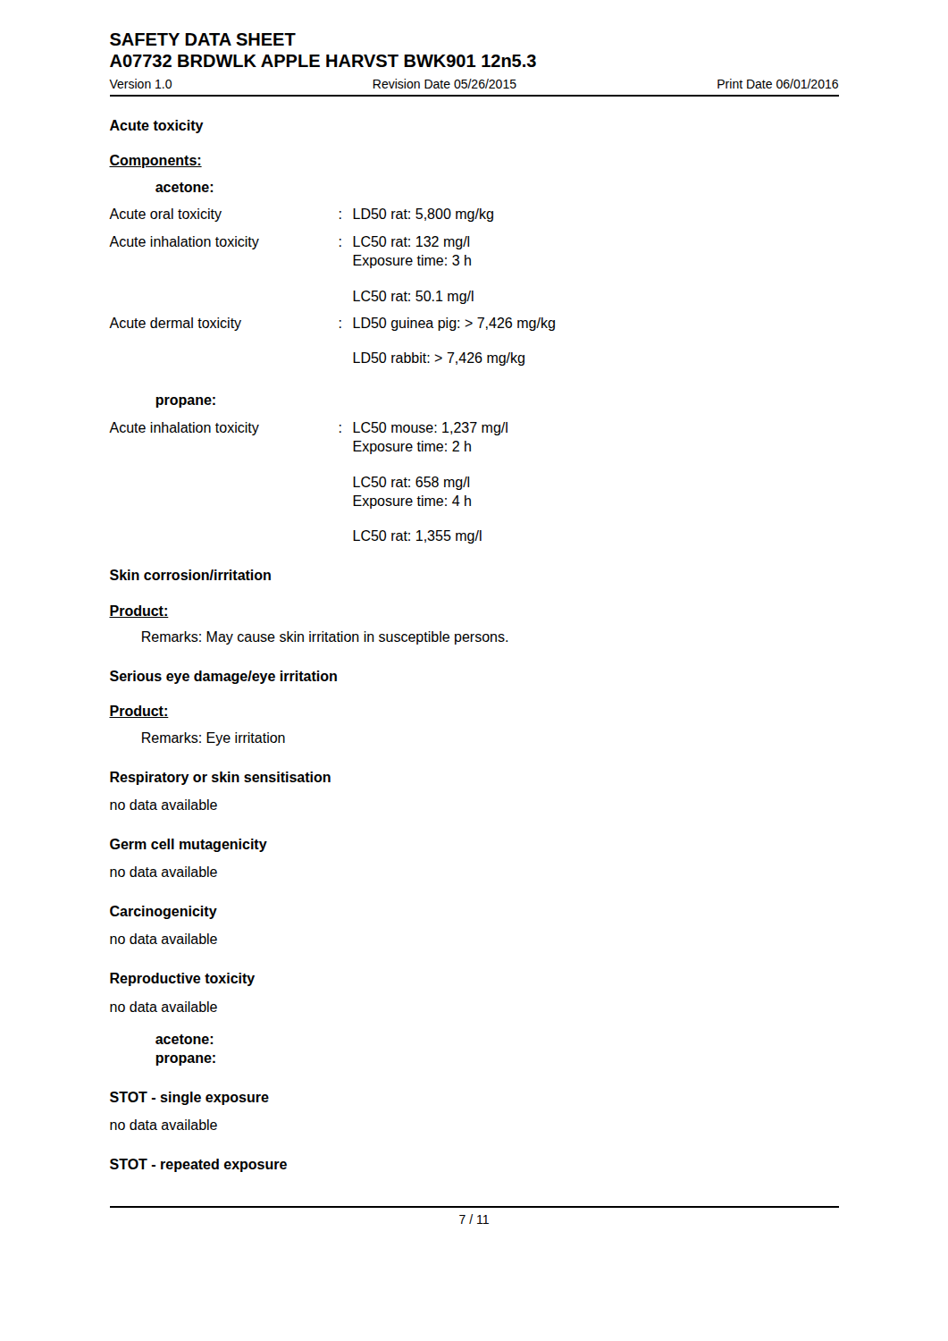SAFETY DATA SHEET
A07732 BRDWLK APPLE HARVST BWK901 12n5.3
Version 1.0 Revision Date 05/26/2015 Print Date 06/01/2016
Acute toxicity
Components:
acetone:
Acute oral toxicity
:
LD50 rat: 5,800 mg/kg
Acute inhalation toxicity
:
LC50 rat: 132 mg/l
Exposure time: 3 h
LC50 rat: 50.1 mg/l
Acute dermal toxicity
:
LD50 guinea pig: > 7,426 mg/kg
LD50 rabbit: > 7,426 mg/kg
propane:
Acute inhalation toxicity
:
LC50 mouse: 1,237 mg/l
Exposure time: 2 h
LC50 rat: 658 mg/l
Exposure time: 4 h
LC50 rat: 1,355 mg/l
Skin corrosion/irritation
Product:
Remarks: May cause skin irritation in susceptible persons.
Serious eye damage/eye irritation
Product:
Remarks: Eye irritation
Respiratory or skin sensitisation
no data available
Germ cell mutagenicity
no data available
Carcinogenicity
no data available
Reproductive toxicity
no data available
acetone:
propane:
STOT - single exposure
no data available
STOT - repeated exposure
7 / 11